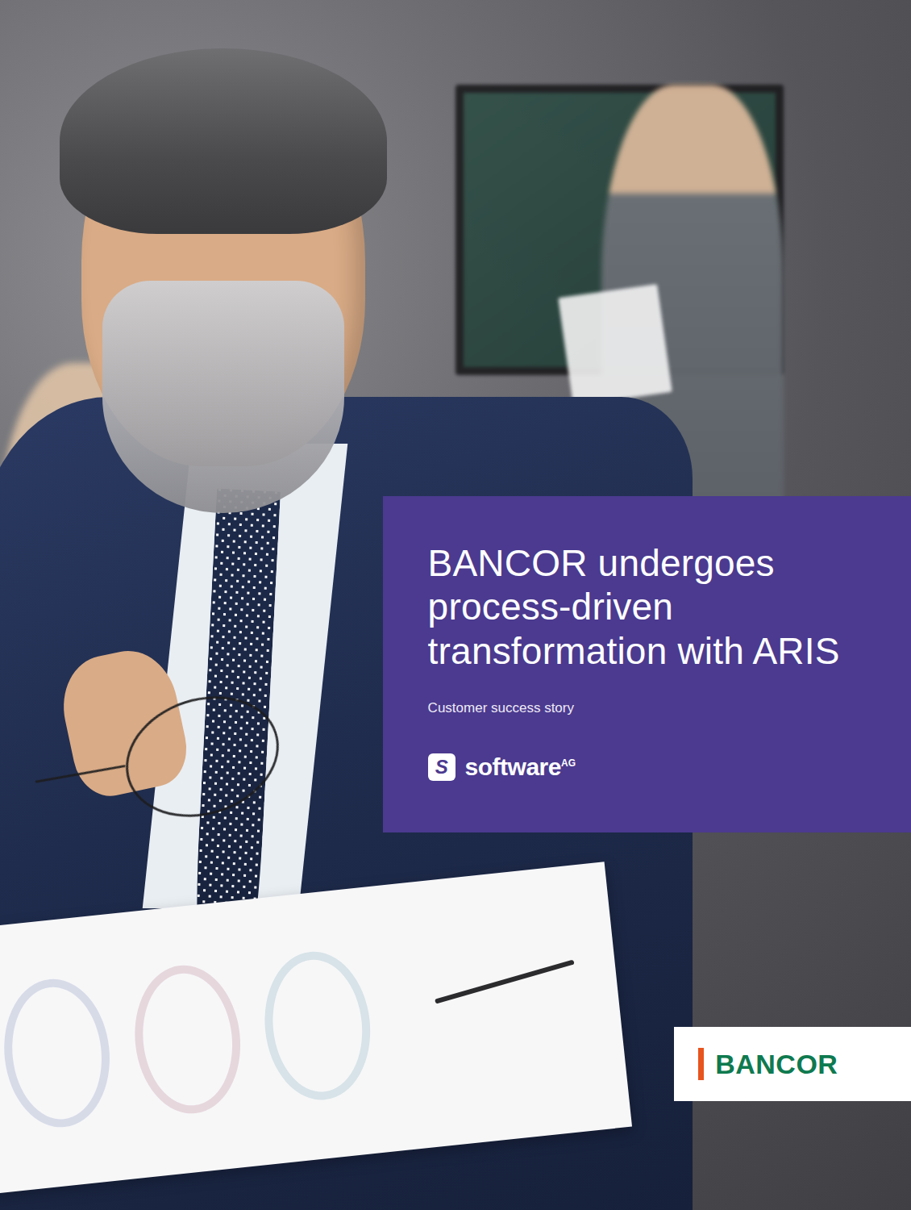BANCOR undergoes process-driven transformation with ARIS
Customer success story
softwareAG
BANCOR